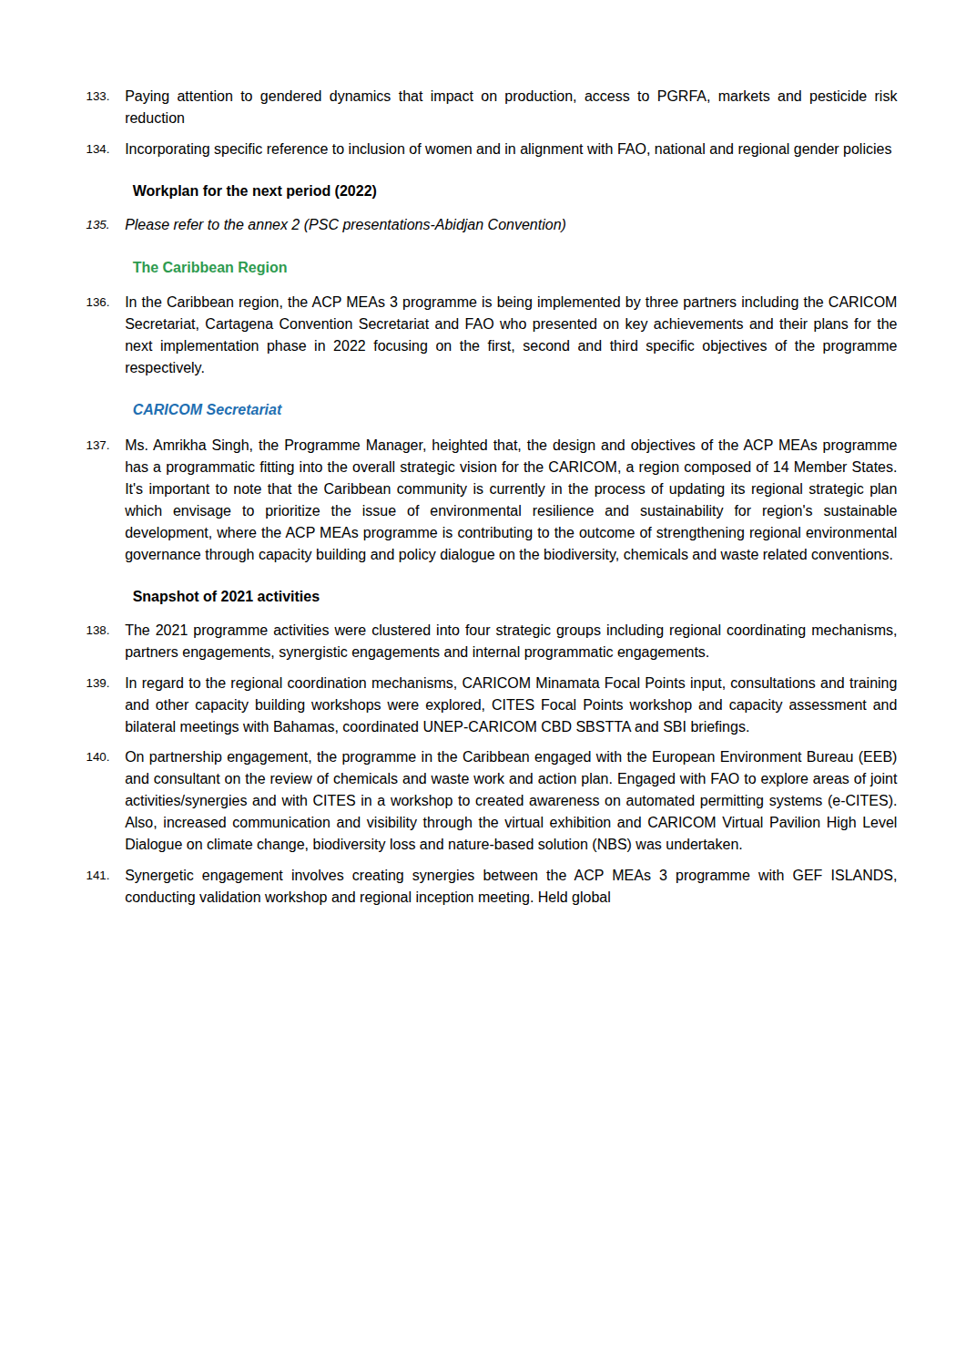133.
Paying attention to gendered dynamics that impact on production, access to PGRFA, markets and pesticide risk reduction
134.
Incorporating specific reference to inclusion of women and in alignment with FAO, national and regional gender policies
Workplan for the next period (2022)
135.
Please refer to the annex 2 (PSC presentations-Abidjan Convention)
The Caribbean Region
136.
In the Caribbean region, the ACP MEAs 3 programme is being implemented by three partners including the CARICOM Secretariat, Cartagena Convention Secretariat and FAO who presented on key achievements and their plans for the next implementation phase in 2022 focusing on the first, second and third specific objectives of the programme respectively.
CARICOM Secretariat
137.
Ms. Amrikha Singh, the Programme Manager, heighted that, the design and objectives of the ACP MEAs programme has a programmatic fitting into the overall strategic vision for the CARICOM, a region composed of 14 Member States. It's important to note that the Caribbean community is currently in the process of updating its regional strategic plan which envisage to prioritize the issue of environmental resilience and sustainability for region's sustainable development, where the ACP MEAs programme is contributing to the outcome of strengthening regional environmental governance through capacity building and policy dialogue on the biodiversity, chemicals and waste related conventions.
Snapshot of 2021 activities
138.
The 2021 programme activities were clustered into four strategic groups including regional coordinating mechanisms, partners engagements, synergistic engagements and internal programmatic engagements.
139.
In regard to the regional coordination mechanisms, CARICOM Minamata Focal Points input, consultations and training and other capacity building workshops were explored, CITES Focal Points workshop and capacity assessment and bilateral meetings with Bahamas, coordinated UNEP-CARICOM CBD SBSTTA and SBI briefings.
140.
On partnership engagement, the programme in the Caribbean engaged with the European Environment Bureau (EEB) and consultant on the review of chemicals and waste work and action plan. Engaged with FAO to explore areas of joint activities/synergies and with CITES in a workshop to created awareness on automated permitting systems (e-CITES). Also, increased communication and visibility through the virtual exhibition and CARICOM Virtual Pavilion High Level Dialogue on climate change, biodiversity loss and nature-based solution (NBS) was undertaken.
141.
Synergetic engagement involves creating synergies between the ACP MEAs 3 programme with GEF ISLANDS, conducting validation workshop and regional inception meeting. Held global